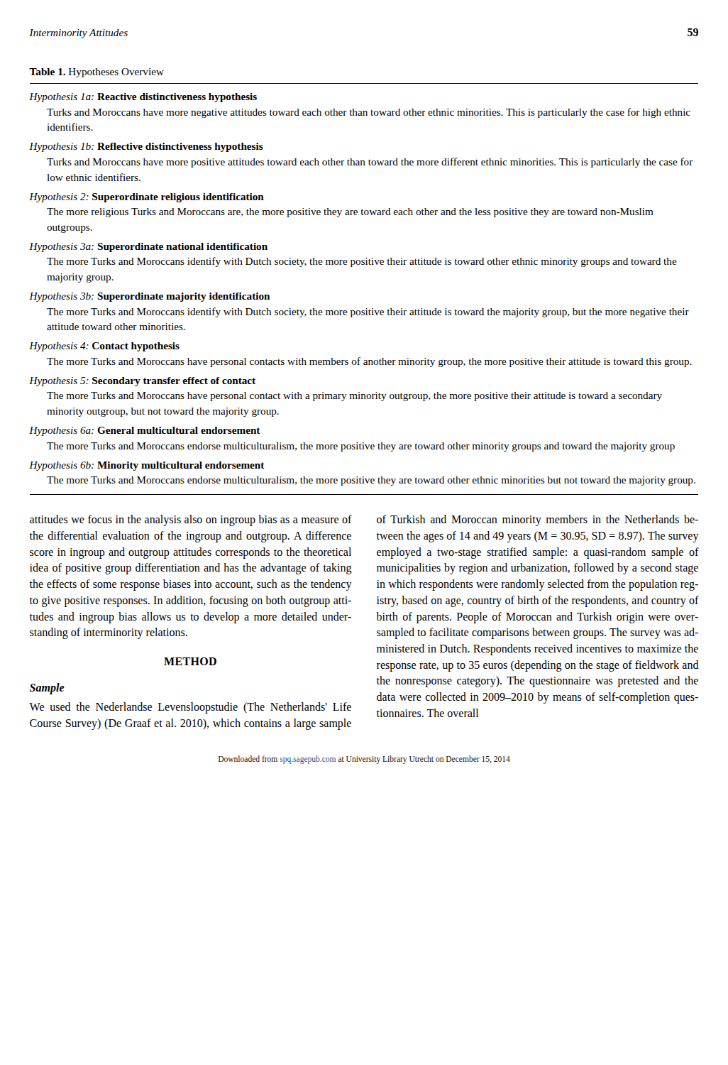Interminority Attitudes 59
Table 1. Hypotheses Overview
| Hypothesis 1a: Reactive distinctiveness hypothesis Turks and Moroccans have more negative attitudes toward each other than toward other ethnic minorities. This is particularly the case for high ethnic identifiers. |
| Hypothesis 1b: Reflective distinctiveness hypothesis Turks and Moroccans have more positive attitudes toward each other than toward the more different ethnic minorities. This is particularly the case for low ethnic identifiers. |
| Hypothesis 2: Superordinate religious identification The more religious Turks and Moroccans are, the more positive they are toward each other and the less positive they are toward non-Muslim outgroups. |
| Hypothesis 3a: Superordinate national identification The more Turks and Moroccans identify with Dutch society, the more positive their attitude is toward other ethnic minority groups and toward the majority group. |
| Hypothesis 3b: Superordinate majority identification The more Turks and Moroccans identify with Dutch society, the more positive their attitude is toward the majority group, but the more negative their attitude toward other minorities. |
| Hypothesis 4: Contact hypothesis The more Turks and Moroccans have personal contacts with members of another minority group, the more positive their attitude is toward this group. |
| Hypothesis 5: Secondary transfer effect of contact The more Turks and Moroccans have personal contact with a primary minority outgroup, the more positive their attitude is toward a secondary minority outgroup, but not toward the majority group. |
| Hypothesis 6a: General multicultural endorsement The more Turks and Moroccans endorse multiculturalism, the more positive they are toward other minority groups and toward the majority group |
| Hypothesis 6b: Minority multicultural endorsement The more Turks and Moroccans endorse multiculturalism, the more positive they are toward other ethnic minorities but not toward the majority group. |
attitudes we focus in the analysis also on ingroup bias as a measure of the differential evaluation of the ingroup and outgroup. A difference score in ingroup and outgroup attitudes corresponds to the theoretical idea of positive group differentiation and has the advantage of taking the effects of some response biases into account, such as the tendency to give positive responses. In addition, focusing on both outgroup attitudes and ingroup bias allows us to develop a more detailed understanding of interminority relations.
Method
Sample
We used the Nederlandse Levensloopstudie (The Netherlands' Life Course Survey) (De Graaf et al. 2010), which contains a large sample of Turkish and Moroccan minority members in the Netherlands between the ages of 14 and 49 years (M = 30.95, SD = 8.97). The survey employed a two-stage stratified sample: a quasi-random sample of municipalities by region and urbanization, followed by a second stage in which respondents were randomly selected from the population registry, based on age, country of birth of the respondents, and country of birth of parents. People of Moroccan and Turkish origin were oversampled to facilitate comparisons between groups. The survey was administered in Dutch. Respondents received incentives to maximize the response rate, up to 35 euros (depending on the stage of fieldwork and the nonresponse category). The questionnaire was pretested and the data were collected in 2009–2010 by means of self-completion questionnaires. The overall
Downloaded from spq.sagepub.com at University Library Utrecht on December 15, 2014